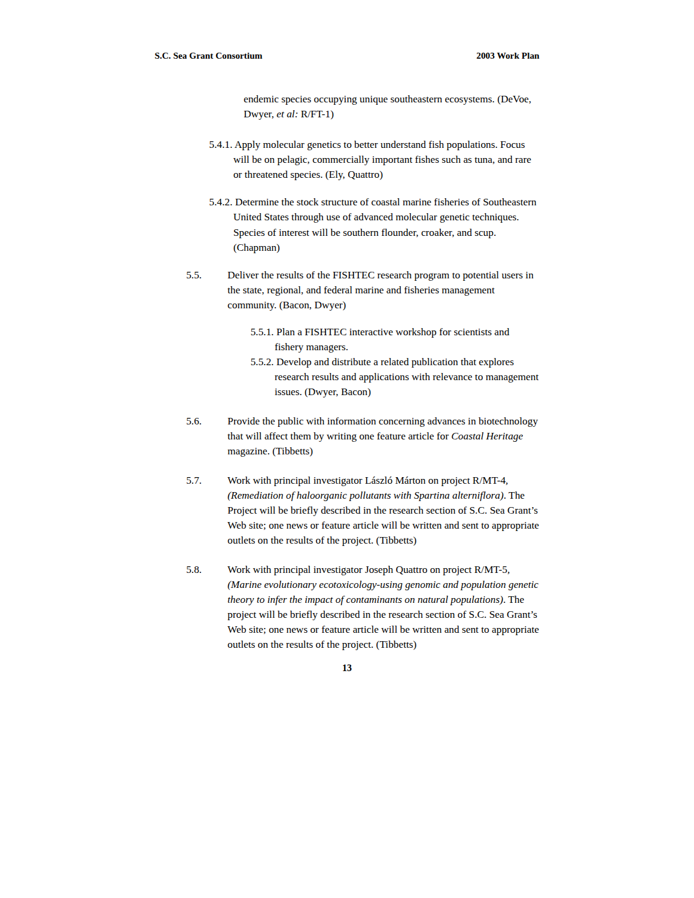S.C. Sea Grant Consortium 2003 Work Plan
endemic species occupying unique southeastern ecosystems. (DeVoe, Dwyer, et al: R/FT-1)
5.4.1. Apply molecular genetics to better understand fish populations. Focus will be on pelagic, commercially important fishes such as tuna, and rare or threatened species. (Ely, Quattro)
5.4.2. Determine the stock structure of coastal marine fisheries of Southeastern United States through use of advanced molecular genetic techniques. Species of interest will be southern flounder, croaker, and scup. (Chapman)
5.5.
Deliver the results of the FISHTEC research program to potential users in the state, regional, and federal marine and fisheries management community. (Bacon, Dwyer)
5.5.1. Plan a FISHTEC interactive workshop for scientists and fishery managers.
5.5.2. Develop and distribute a related publication that explores research results and applications with relevance to management issues. (Dwyer, Bacon)
5.6.
Provide the public with information concerning advances in biotechnology that will affect them by writing one feature article for Coastal Heritage magazine. (Tibbetts)
5.7.
Work with principal investigator László Márton on project R/MT-4, (Remediation of haloorganic pollutants with Spartina alterniflora). The Project will be briefly described in the research section of S.C. Sea Grant’s Web site; one news or feature article will be written and sent to appropriate outlets on the results of the project. (Tibbetts)
5.8.
Work with principal investigator Joseph Quattro on project R/MT-5, (Marine evolutionary ecotoxicology-using genomic and population genetic theory to infer the impact of contaminants on natural populations). The project will be briefly described in the research section of S.C. Sea Grant’s Web site; one news or feature article will be written and sent to appropriate outlets on the results of the project. (Tibbetts)
13